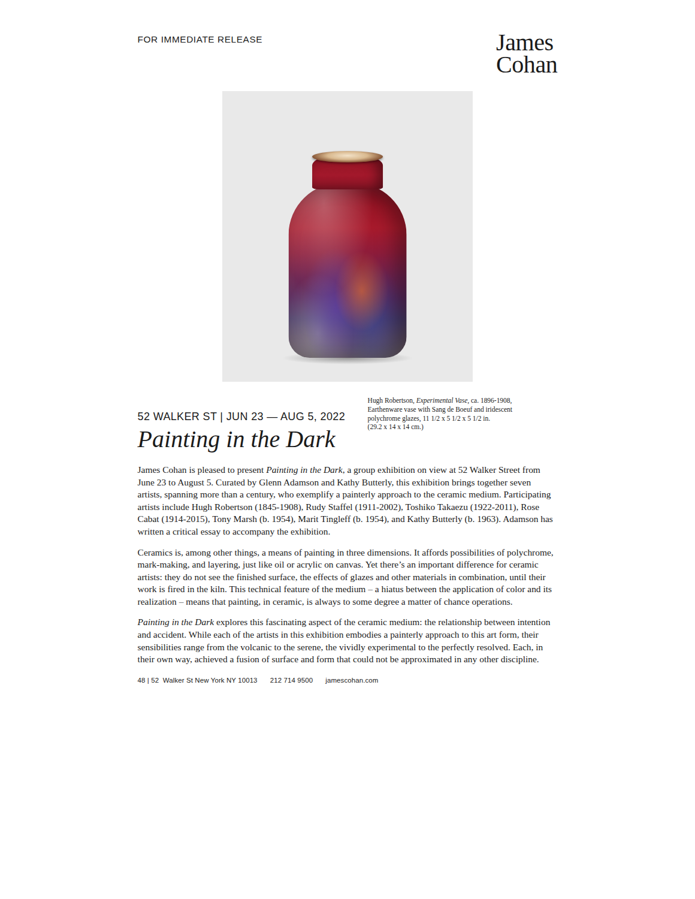For Immediate Release
James
Cohan
52 WALKER ST | JUN 23 — AUG 5, 2022
Painting in the Dark
Hugh Robertson, Experimental Vase, ca. 1896-1908,
Earthenware vase with Sang de Boeuf and iridescent
polychrome glazes, 11 1/2 x 5 1/2 x 5 1/2 in.
(29.2 x 14 x 14 cm.)
James Cohan is pleased to present Painting in the Dark, a group exhibition on view at 52 Walker Street from June 23 to August 5. Curated by Glenn Adamson and Kathy Butterly, this exhibition brings together seven artists, spanning more than a century, who exemplify a painterly approach to the ceramic medium. Participating artists include Hugh Robertson (1845-1908), Rudy Staffel (1911-2002), Toshiko Takaezu (1922-2011), Rose Cabat (1914-2015), Tony Marsh (b. 1954), Marit Tingleff (b. 1954), and Kathy Butterly (b. 1963). Adamson has written a critical essay to accompany the exhibition.
Ceramics is, among other things, a means of painting in three dimensions. It affords possibilities of polychrome, mark-making, and layering, just like oil or acrylic on canvas. Yet there’s an important difference for ceramic artists: they do not see the finished surface, the effects of glazes and other materials in combination, until their work is fired in the kiln. This technical feature of the medium – a hiatus between the application of color and its realization – means that painting, in ceramic, is always to some degree a matter of chance operations.
Painting in the Dark explores this fascinating aspect of the ceramic medium: the relationship between intention and accident. While each of the artists in this exhibition embodies a painterly approach to this art form, their sensibilities range from the volcanic to the serene, the vividly experimental to the perfectly resolved. Each, in their own way, achieved a fusion of surface and form that could not be approximated in any other discipline.
48 | 52 Walker St New York NY 10013212 714 9500 jamescohan.com